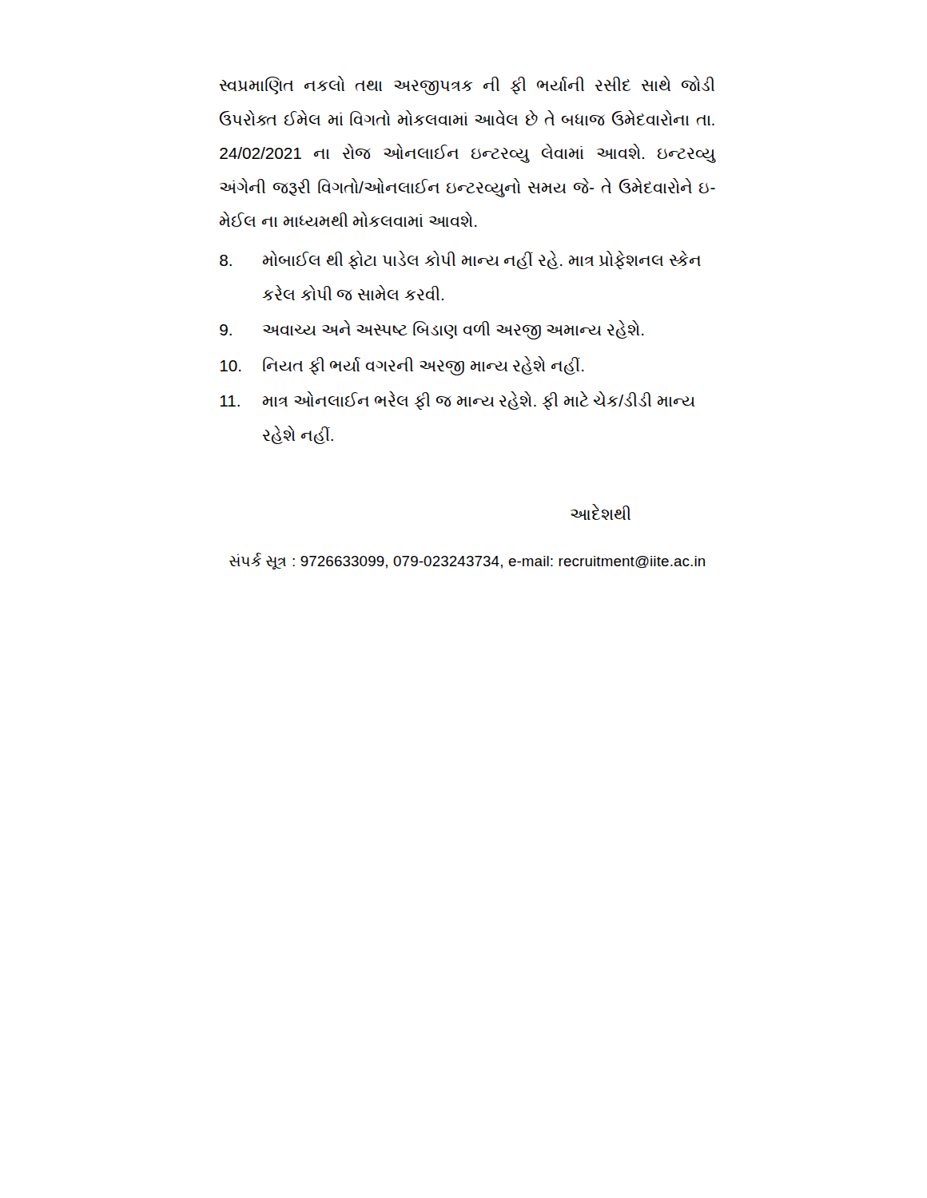સ્વપ્રમાણિત નકલો તથા અરજીપત્રક ની ફી ભર્યાની રસીદ સાથે જોડી ઉપરોક્ત ઈમેલ માં વિગતો મોકલવામાં આવેલ છે તે બધાજ ઉમેદવારોના તા. 24/02/2021 ના રોજ ઓનલાઈન ઇન્ટરવ્યુ લેવામાં આવશે. ઇન્ટરવ્યુ અંગેની જરૂરી વિગતો/ઓનલાઈન ઇન્ટરવ્યુનો સમય જે- તે ઉમેદવારોને ઇ-મેઈલ ના માધ્યમથી મોકલવામાં આવશે.
8. મોબાઈલ થી ફોટા પાડેલ કોપી માન્ય નહીં રહે. માત્ર પ્રોફેશનલ સ્કેન કરેલ કોપી જ સામેલ કરવી.
9. અવાચ્ય અને અસ્પષ્ટ બિડાણ વળી અરજી અમાન્ય રહેશે.
10. નિયત ફી ભર્યા વગરની અરજી માન્ય રહેશે નહીં.
11. માત્ર ઓનલાઈન ભરેલ ફી જ માન્ય રહેશે. ફી માટે ચેક/ડીડી માન્ય રહેશે નહીં.
આદેશથી
સંપર્ક સૂત્ર : 9726633099, 079-023243734, e-mail: recruitment@iite.ac.in